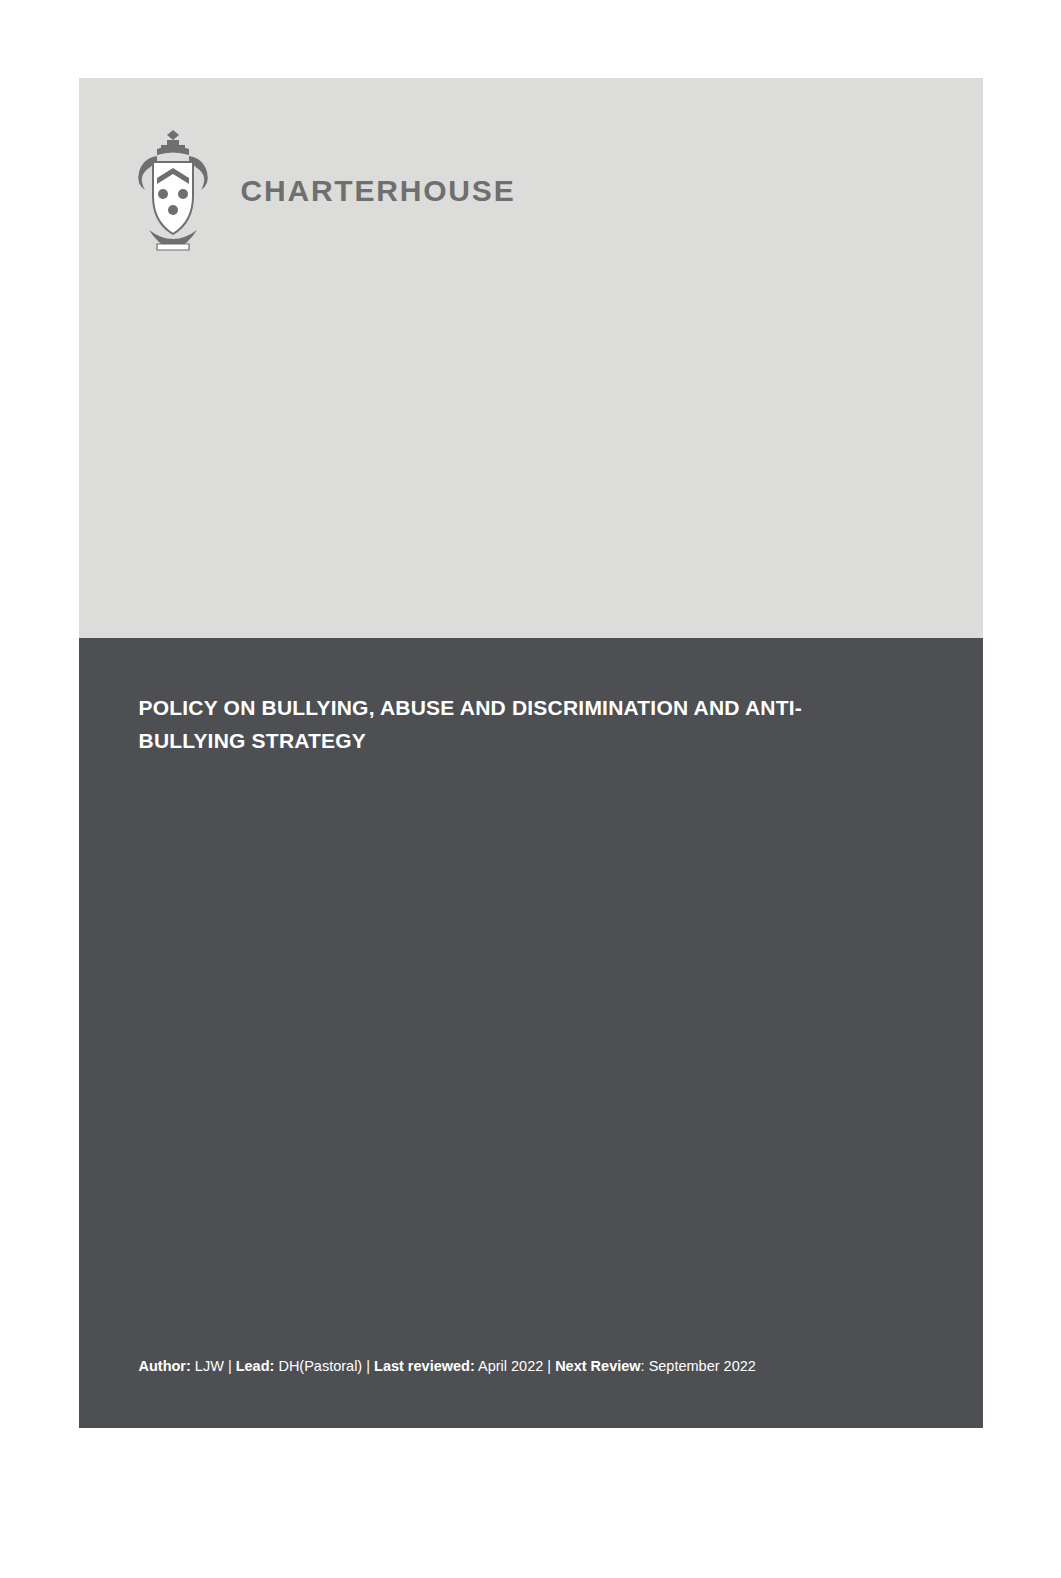CHARTERHOUSE
POLICY ON BULLYING, ABUSE AND DISCRIMINATION AND ANTI-BULLYING STRATEGY
Author: LJW | Lead: DH(Pastoral) | Last reviewed: April 2022 | Next Review: September 2022